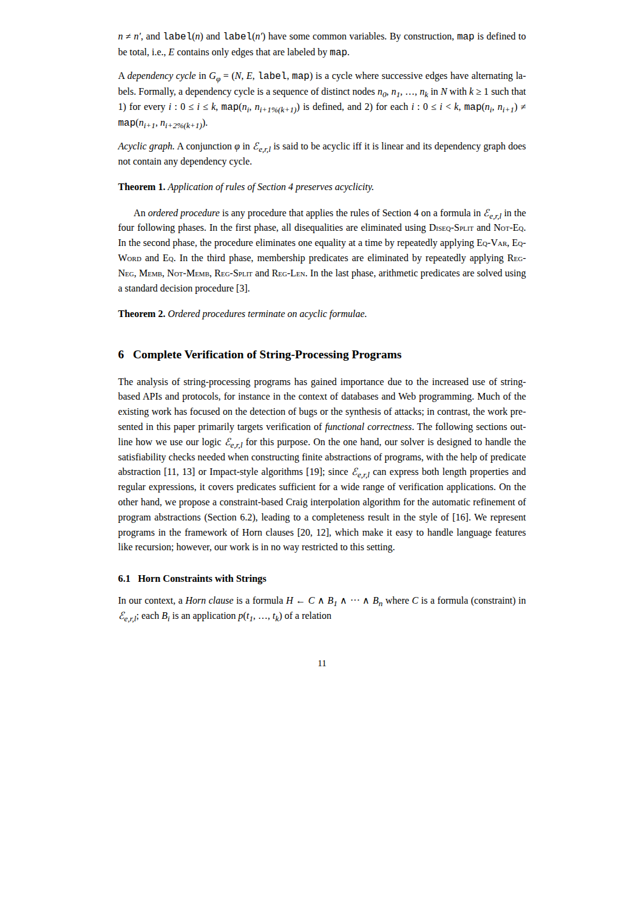n ≠ n′, and label(n) and label(n′) have some common variables. By construction, map is defined to be total, i.e., E contains only edges that are labeled by map.
A dependency cycle in Gφ = (N, E, label, map) is a cycle where successive edges have alternating labels. Formally, a dependency cycle is a sequence of distinct nodes n0, n1, …, nk in N with k ≥ 1 such that 1) for every i : 0 ≤ i ≤ k, map(ni, ni+1%(k+1)) is defined, and 2) for each i : 0 ≤ i < k, map(ni, ni+1) ≠ map(ni+1, ni+2%(k+1)).
Acyclic graph. A conjunction φ in ℰe,r,l is said to be acyclic iff it is linear and its dependency graph does not contain any dependency cycle.
Theorem 1. Application of rules of Section 4 preserves acyclicity.
An ordered procedure is any procedure that applies the rules of Section 4 on a formula in ℰe,r,l in the four following phases. In the first phase, all disequalities are eliminated using Diseq-Split and Not-Eq. In the second phase, the procedure eliminates one equality at a time by repeatedly applying Eq-Var, Eq-Word and Eq. In the third phase, membership predicates are eliminated by repeatedly applying Reg-Neg, Memb, Not-Memb, Reg-Split and Reg-Len. In the last phase, arithmetic predicates are solved using a standard decision procedure [3].
Theorem 2. Ordered procedures terminate on acyclic formulae.
6 Complete Verification of String-Processing Programs
The analysis of string-processing programs has gained importance due to the increased use of string-based APIs and protocols, for instance in the context of databases and Web programming. Much of the existing work has focused on the detection of bugs or the synthesis of attacks; in contrast, the work presented in this paper primarily targets verification of functional correctness. The following sections outline how we use our logic ℰe,r,l for this purpose. On the one hand, our solver is designed to handle the satisfiability checks needed when constructing finite abstractions of programs, with the help of predicate abstraction [11, 13] or Impact-style algorithms [19]; since ℰe,r,l can express both length properties and regular expressions, it covers predicates sufficient for a wide range of verification applications. On the other hand, we propose a constraint-based Craig interpolation algorithm for the automatic refinement of program abstractions (Section 6.2), leading to a completeness result in the style of [16]. We represent programs in the framework of Horn clauses [20, 12], which make it easy to handle language features like recursion; however, our work is in no way restricted to this setting.
6.1 Horn Constraints with Strings
In our context, a Horn clause is a formula H ← C ∧ B1 ∧ ··· ∧ Bn where C is a formula (constraint) in ℰe,r,l; each Bi is an application p(t1, …, tk) of a relation
11